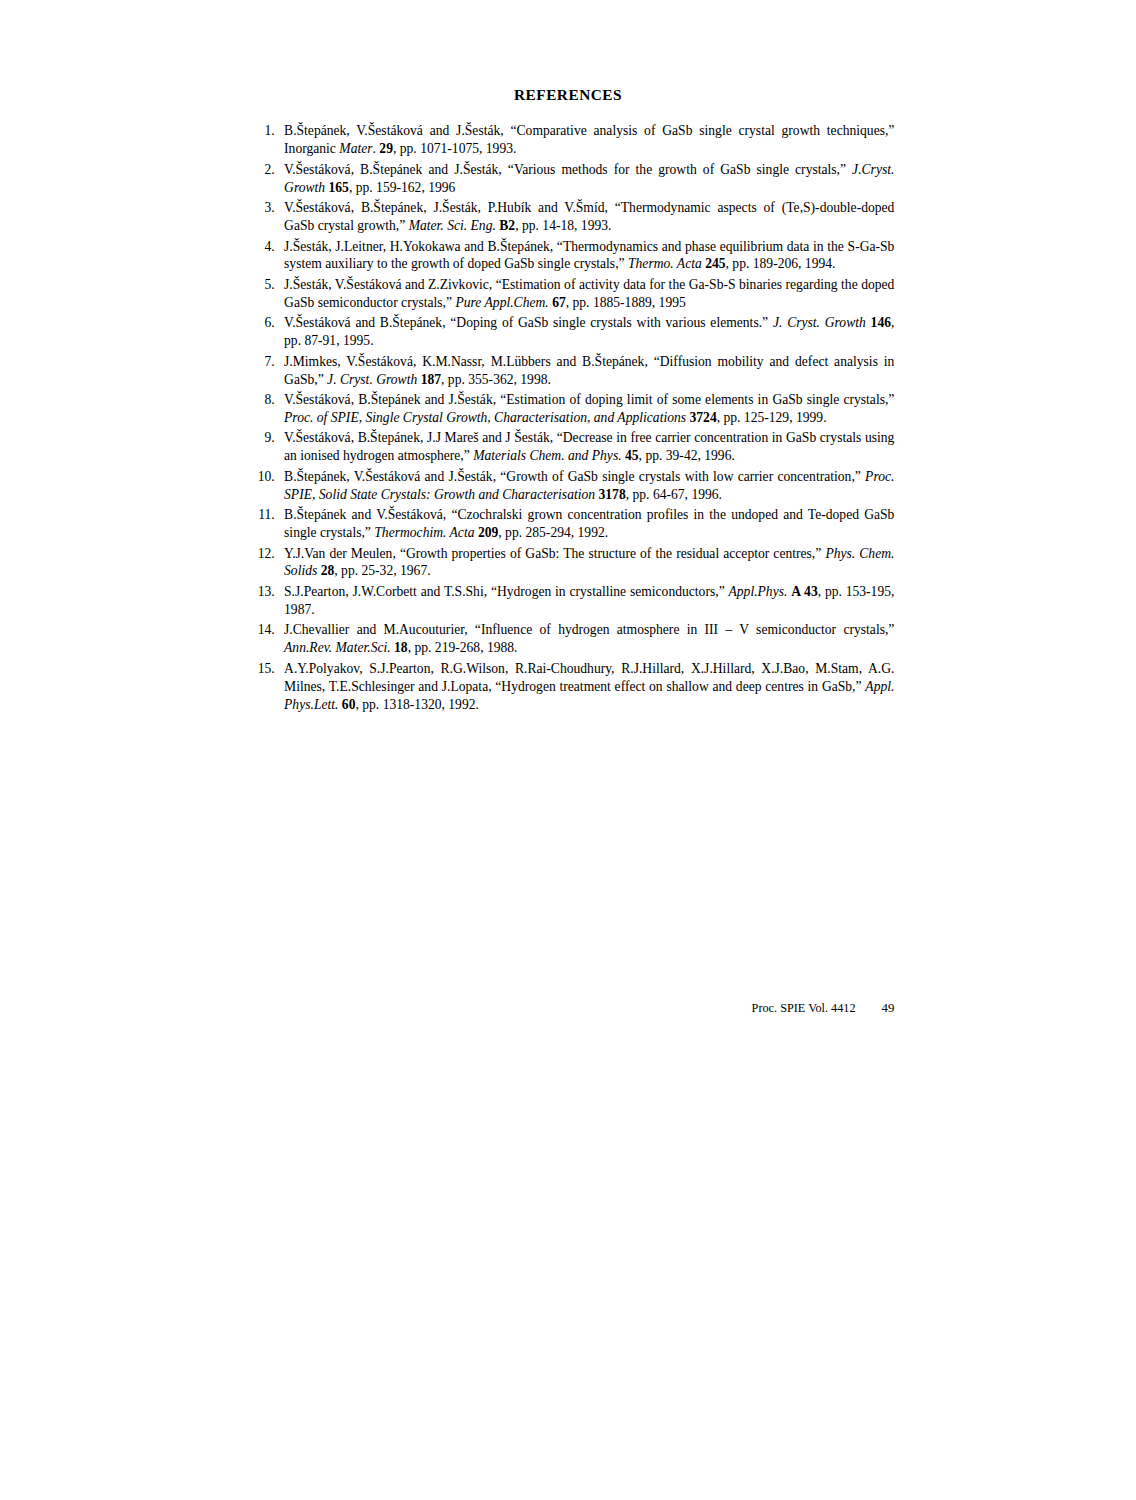REFERENCES
B.Štepánek, V.Šestáková and J.Šesták, “Comparative analysis of GaSb single crystal growth techniques,” Inorganic Mater. 29, pp. 1071-1075, 1993.
V.Šestáková, B.Štepánek and J.Šesták, “Various methods for the growth of GaSb single crystals,” J.Cryst. Growth 165, pp. 159-162, 1996
V.Šestáková, B.Štepánek, J.Šesták, P.Hubík and V.Šmíd, “Thermodynamic aspects of (Te,S)-double-doped GaSb crystal growth,” Mater. Sci. Eng. B2, pp. 14-18, 1993.
J.Šesták, J.Leitner, H.Yokokawa and B.Štepánek, “Thermodynamics and phase equilibrium data in the S-Ga-Sb system auxiliary to the growth of doped GaSb single crystals,” Thermo. Acta 245, pp. 189-206, 1994.
J.Šesták, V.Šestáková and Z.Zivkovic, “Estimation of activity data for the Ga-Sb-S binaries regarding the doped GaSb semiconductor crystals,” Pure Appl.Chem. 67, pp. 1885-1889, 1995
V.Šestáková and B.Štepánek, “Doping of GaSb single crystals with various elements.” J. Cryst. Growth 146, pp. 87-91, 1995.
J.Mimkes, V.Šestáková, K.M.Nassr, M.Lübbers and B.Štepánek, “Diffusion mobility and defect analysis in GaSb,” J. Cryst. Growth 187, pp. 355-362, 1998.
V.Šestáková, B.Štepánek and J.Šesták, “Estimation of doping limit of some elements in GaSb single crystals,” Proc. of SPIE, Single Crystal Growth, Characterisation, and Applications 3724, pp. 125-129, 1999.
V.Šestáková, B.Štepánek, J.J Mareš and J Šesták, “Decrease in free carrier concentration in GaSb crystals using an ionised hydrogen atmosphere,” Materials Chem. and Phys. 45, pp. 39-42, 1996.
B.Štepánek, V.Šestáková and J.Šesták, “Growth of GaSb single crystals with low carrier concentration,” Proc. SPIE, Solid State Crystals: Growth and Characterisation 3178, pp. 64-67, 1996.
B.Štepánek and V.Šestáková, “Czochralski grown concentration profiles in the undoped and Te-doped GaSb single crystals,” Thermochim. Acta 209, pp. 285-294, 1992.
Y.J.Van der Meulen, “Growth properties of GaSb: The structure of the residual acceptor centres,” Phys. Chem. Solids 28, pp. 25-32, 1967.
S.J.Pearton, J.W.Corbett and T.S.Shi, “Hydrogen in crystalline semiconductors,” Appl.Phys. A 43, pp. 153-195, 1987.
J.Chevallier and M.Aucouturier, “Influence of hydrogen atmosphere in III – V semiconductor crystals,” Ann.Rev. Mater.Sci. 18, pp. 219-268, 1988.
A.Y.Polyakov, S.J.Pearton, R.G.Wilson, R.Rai-Choudhury, R.J.Hillard, X.J.Hillard, X.J.Bao, M.Stam, A.G. Milnes, T.E.Schlesinger and J.Lopata, “Hydrogen treatment effect on shallow and deep centres in GaSb,” Appl. Phys.Lett. 60, pp. 1318-1320, 1992.
Proc. SPIE Vol. 441249